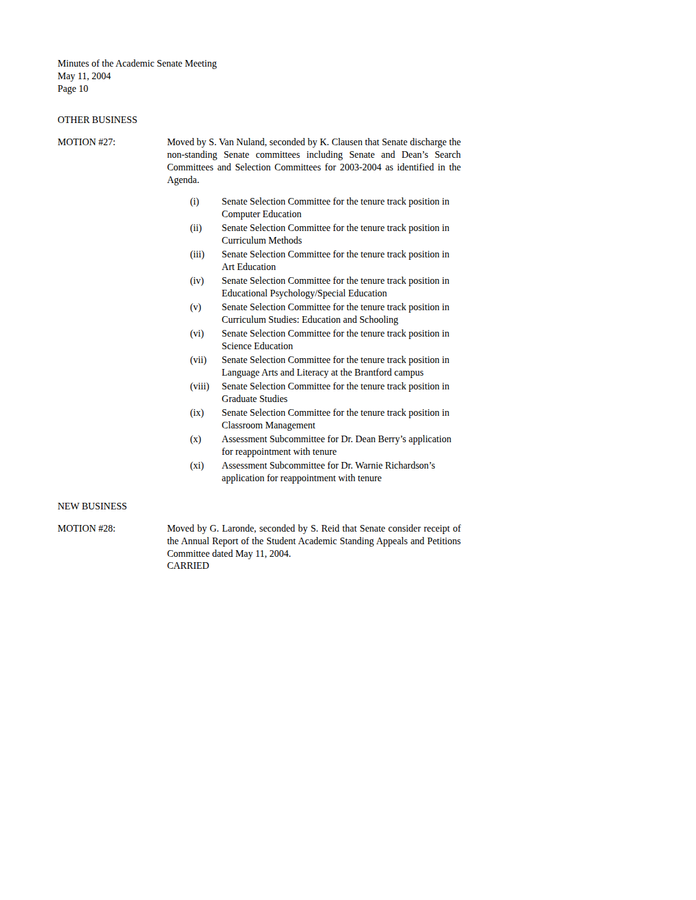Minutes of the Academic Senate Meeting
May 11, 2004
Page 10
OTHER BUSINESS
MOTION #27:
Moved by S. Van Nuland, seconded by K. Clausen that Senate discharge the non-standing Senate committees including Senate and Dean’s Search Committees and Selection Committees for 2003-2004 as identified in the Agenda.
(i) Senate Selection Committee for the tenure track position in Computer Education
(ii) Senate Selection Committee for the tenure track position in Curriculum Methods
(iii) Senate Selection Committee for the tenure track position in Art Education
(iv) Senate Selection Committee for the tenure track position in Educational Psychology/Special Education
(v) Senate Selection Committee for the tenure track position in Curriculum Studies: Education and Schooling
(vi) Senate Selection Committee for the tenure track position in Science Education
(vii) Senate Selection Committee for the tenure track position in Language Arts and Literacy at the Brantford campus
(viii) Senate Selection Committee for the tenure track position in Graduate Studies
(ix) Senate Selection Committee for the tenure track position in Classroom Management
(x) Assessment Subcommittee for Dr. Dean Berry’s application for reappointment with tenure
(xi) Assessment Subcommittee for Dr. Warnie Richardson’s application for reappointment with tenure
NEW BUSINESS
MOTION #28:
Moved by G. Laronde, seconded by S. Reid that Senate consider receipt of the Annual Report of the Student Academic Standing Appeals and Petitions Committee dated May 11, 2004.
CARRIED